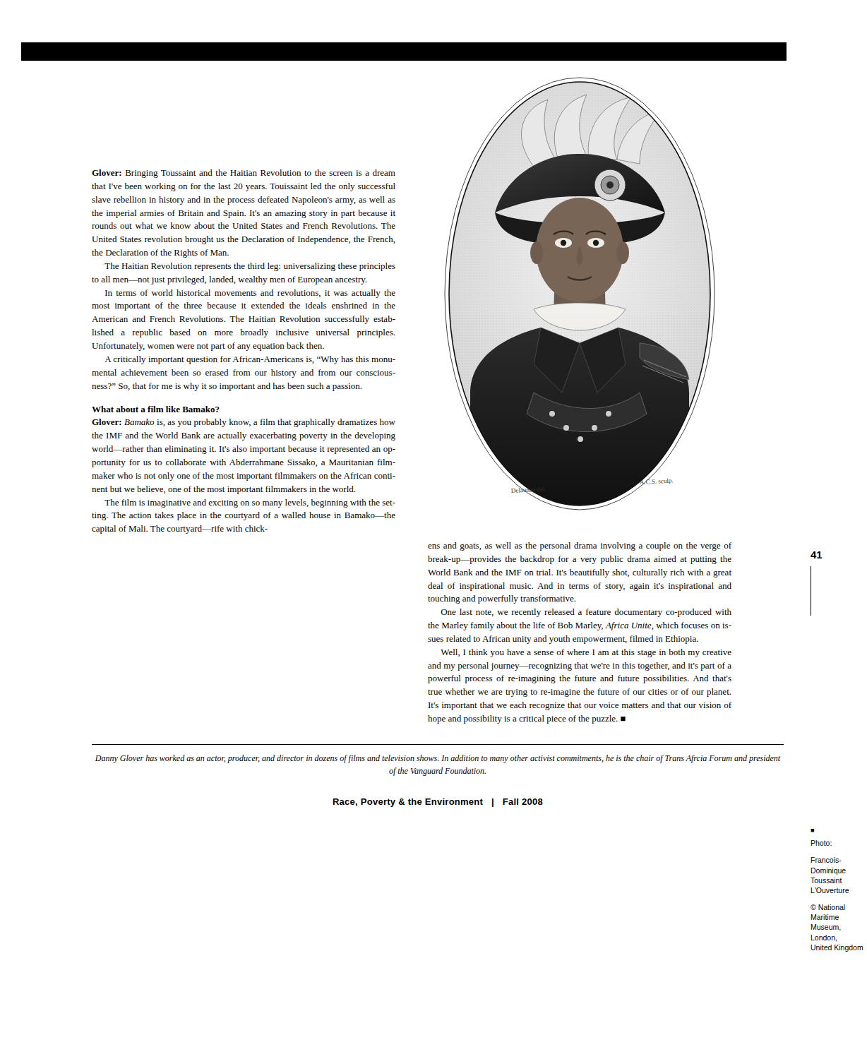41
■
Photo:
Francois-Dominique
Toussaint L'Ouverture
© National Maritime
Museum, London,
United Kingdom
Glover: Bringing Toussaint and the Haitian Revolution to the screen is a dream that I've been working on for the last 20 years. Touissaint led the only successful slave rebellion in history and in the process defeated Napoleon's army, as well as the imperial armies of Britain and Spain. It's an amazing story in part because it rounds out what we know about the United States and French Revolutions. The United States revolution brought us the Declaration of Independence, the French, the Declaration of the Rights of Man.
The Haitian Revolution represents the third leg: universalizing these principles to all men—not just privileged, landed, wealthy men of European ancestry.
In terms of world historical movements and revolutions, it was actually the most important of the three because it extended the ideals enshrined in the American and French Revolutions. The Haitian Revolution successfully established a republic based on more broadly inclusive universal principles. Unfortunately, women were not part of any equation back then.
A critically important question for African-Americans is, “Why has this monumental achievement been so erased from our history and from our consciousness?” So, that for me is why it so important and has been such a passion.
What about a film like Bamako?
Glover: Bamako is, as you probably know, a film that graphically dramatizes how the IMF and the World Bank are actually exacerbating poverty in the developing world—rather than eliminating it. It's also important because it represented an opportunity for us to collaborate with Abderrahmane Sissako, a Mauritanian filmmaker who is not only one of the most important filmmakers on the African continent but we believe, one of the most important filmmakers in the world.
The film is imaginative and exciting on so many levels, beginning with the setting. The action takes place in the courtyard of a walled house in Bamako—the capital of Mali. The courtyard—rife with chick-
Delaunay del. A.C.S. sculp.
ens and goats, as well as the personal drama involving a couple on the verge of break-up—provides the backdrop for a very public drama aimed at putting the World Bank and the IMF on trial. It's beautifully shot, culturally rich with a great deal of inspirational music. And in terms of story, again it's inspirational and touching and powerfully transformative.
One last note, we recently released a feature documentary co-produced with the Marley family about the life of Bob Marley, Africa Unite, which focuses on issues related to African unity and youth empowerment, filmed in Ethiopia.
Well, I think you have a sense of where I am at this stage in both my creative and my personal journey—recognizing that we're in this together, and it's part of a powerful process of re-imagining the future and future possibilities. And that's true whether we are trying to re-imagine the future of our cities or of our planet. It's important that we each recognize that our voice matters and that our vision of hope and possibility is a critical piece of the puzzle. ■
Danny Glover has worked as an actor, producer, and director in dozens of films and television shows. In addition to many other activist commitments, he is the chair of Trans Afrcia Forum and president of the Vanguard Foundation.
Race, Poverty & the Environment | Fall 2008